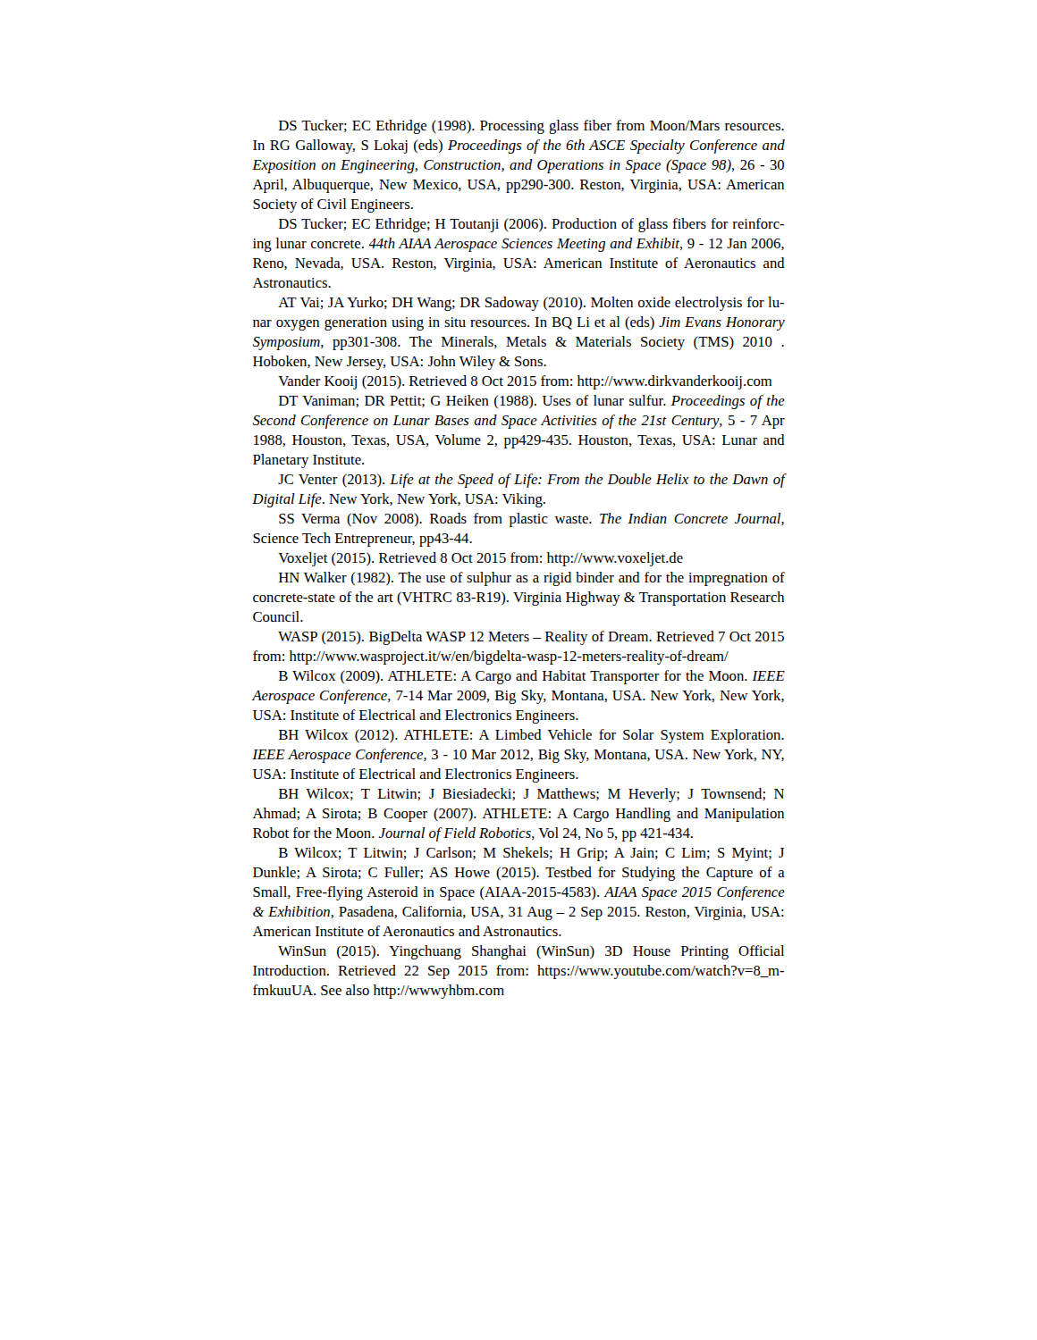DS Tucker; EC Ethridge (1998). Processing glass fiber from Moon/Mars resources. In RG Galloway, S Lokaj (eds) Proceedings of the 6th ASCE Specialty Conference and Exposition on Engineering, Construction, and Operations in Space (Space 98), 26 - 30 April, Albuquerque, New Mexico, USA, pp290-300. Reston, Virginia, USA: American Society of Civil Engineers.
DS Tucker; EC Ethridge; H Toutanji (2006). Production of glass fibers for reinforcing lunar concrete. 44th AIAA Aerospace Sciences Meeting and Exhibit, 9 - 12 Jan 2006, Reno, Nevada, USA. Reston, Virginia, USA: American Institute of Aeronautics and Astronautics.
AT Vai; JA Yurko; DH Wang; DR Sadoway (2010). Molten oxide electrolysis for lunar oxygen generation using in situ resources. In BQ Li et al (eds) Jim Evans Honorary Symposium, pp301-308. The Minerals, Metals & Materials Society (TMS) 2010 . Hoboken, New Jersey, USA: John Wiley & Sons.
Vander Kooij (2015). Retrieved 8 Oct 2015 from: http://www.dirkvanderkooij.com
DT Vaniman; DR Pettit; G Heiken (1988). Uses of lunar sulfur. Proceedings of the Second Conference on Lunar Bases and Space Activities of the 21st Century, 5 - 7 Apr 1988, Houston, Texas, USA, Volume 2, pp429-435. Houston, Texas, USA: Lunar and Planetary Institute.
JC Venter (2013). Life at the Speed of Life: From the Double Helix to the Dawn of Digital Life. New York, New York, USA: Viking.
SS Verma (Nov 2008). Roads from plastic waste. The Indian Concrete Journal, Science Tech Entrepreneur, pp43-44.
Voxeljet (2015). Retrieved 8 Oct 2015 from: http://www.voxeljet.de
HN Walker (1982). The use of sulphur as a rigid binder and for the impregnation of concrete-state of the art (VHTRC 83-R19). Virginia Highway & Transportation Research Council.
WASP (2015). BigDelta WASP 12 Meters – Reality of Dream. Retrieved 7 Oct 2015 from: http://www.wasproject.it/w/en/bigdelta-wasp-12-meters-reality-of-dream/
B Wilcox (2009). ATHLETE: A Cargo and Habitat Transporter for the Moon. IEEE Aerospace Conference, 7-14 Mar 2009, Big Sky, Montana, USA. New York, New York, USA: Institute of Electrical and Electronics Engineers.
BH Wilcox (2012). ATHLETE: A Limbed Vehicle for Solar System Exploration. IEEE Aerospace Conference, 3 - 10 Mar 2012, Big Sky, Montana, USA. New York, NY, USA: Institute of Electrical and Electronics Engineers.
BH Wilcox; T Litwin; J Biesiadecki; J Matthews; M Heverly; J Townsend; N Ahmad; A Sirota; B Cooper (2007). ATHLETE: A Cargo Handling and Manipulation Robot for the Moon. Journal of Field Robotics, Vol 24, No 5, pp 421-434.
B Wilcox; T Litwin; J Carlson; M Shekels; H Grip; A Jain; C Lim; S Myint; J Dunkle; A Sirota; C Fuller; AS Howe (2015). Testbed for Studying the Capture of a Small, Free-flying Asteroid in Space (AIAA-2015-4583). AIAA Space 2015 Conference & Exhibition, Pasadena, California, USA, 31 Aug – 2 Sep 2015. Reston, Virginia, USA: American Institute of Aeronautics and Astronautics.
WinSun (2015). Yingchuang Shanghai (WinSun) 3D House Printing Official Introduction. Retrieved 22 Sep 2015 from: https://www.youtube.com/watch?v=8_m-fmkuuUA. See also http://wwwyhbm.com